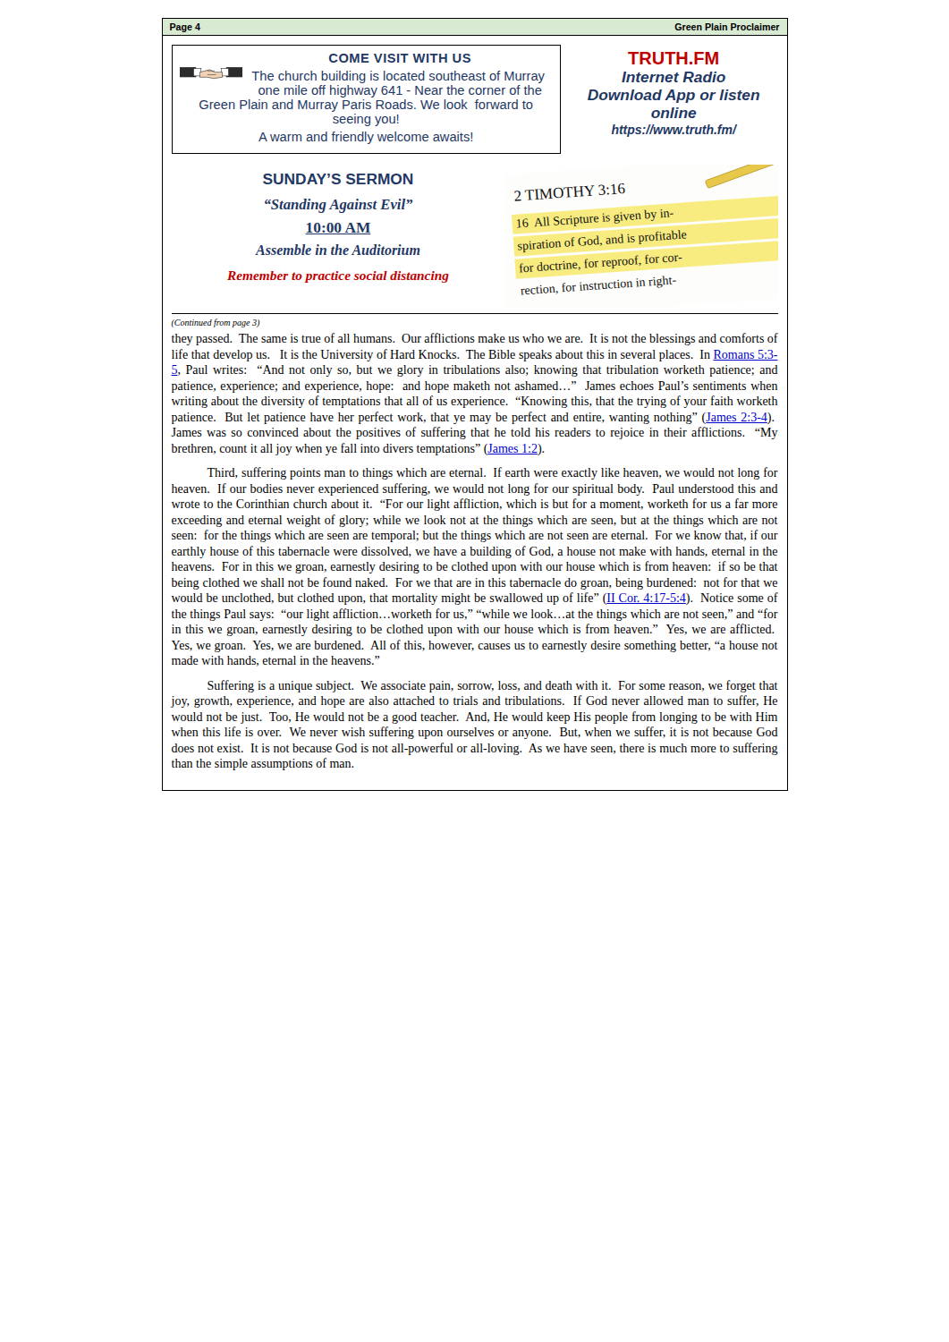Page 4 Green Plain Proclaimer
COME VISIT WITH US
The church building is located southeast of Murray one mile off highway 641 - Near the corner of the Green Plain and Murray Paris Roads. We look forward to seeing you!
A warm and friendly welcome awaits!
TRUTH.FM
Internet Radio
Download App or listen online
https://www.truth.fm/
SUNDAY’S SERMON
“Standing Against Evil”
10:00 AM
Assemble in the Auditorium
Remember to practice social distancing
2 TIMOTHY 3:16 16 All Scripture is given by in- spiration of God, and is profitable for doctrine, for reproof, for cor- rection, for instruction in right- eousness. 17 that the man of God may thoroughly equip
(Continued from page 3)
they passed. The same is true of all humans. Our afflictions make us who we are. It is not the blessings and comforts of life that develop us. It is the University of Hard Knocks. The Bible speaks about this in several places. In Romans 5:3-5, Paul writes: “And not only so, but we glory in tribulations also; knowing that tribulation worketh patience; and patience, experience; and experience, hope: and hope maketh not ashamed…” James echoes Paul’s sentiments when writing about the diversity of temptations that all of us experience. “Knowing this, that the trying of your faith worketh patience. But let patience have her perfect work, that ye may be perfect and entire, wanting nothing” (James 2:3-4). James was so convinced about the positives of suffering that he told his readers to rejoice in their afflictions. “My brethren, count it all joy when ye fall into divers temptations” (James 1:2).
Third, suffering points man to things which are eternal. If earth were exactly like heaven, we would not long for heaven. If our bodies never experienced suffering, we would not long for our spiritual body. Paul understood this and wrote to the Corinthian church about it. “For our light affliction, which is but for a moment, worketh for us a far more exceeding and eternal weight of glory; while we look not at the things which are seen, but at the things which are not seen: for the things which are seen are temporal; but the things which are not seen are eternal. For we know that, if our earthly house of this tabernacle were dissolved, we have a building of God, a house not make with hands, eternal in the heavens. For in this we groan, earnestly desiring to be clothed upon with our house which is from heaven: if so be that being clothed we shall not be found naked. For we that are in this tabernacle do groan, being burdened: not for that we would be unclothed, but clothed upon, that mortality might be swallowed up of life” (II Cor. 4:17-5:4). Notice some of the things Paul says: “our light affliction…worketh for us,” “while we look…at the things which are not seen,” and “for in this we groan, earnestly desiring to be clothed upon with our house which is from heaven.” Yes, we are afflicted. Yes, we groan. Yes, we are burdened. All of this, however, causes us to earnestly desire something better, “a house not made with hands, eternal in the heavens.”
Suffering is a unique subject. We associate pain, sorrow, loss, and death with it. For some reason, we forget that joy, growth, experience, and hope are also attached to trials and tribulations. If God never allowed man to suffer, He would not be just. Too, He would not be a good teacher. And, He would keep His people from longing to be with Him when this life is over. We never wish suffering upon ourselves or anyone. But, when we suffer, it is not because God does not exist. It is not because God is not all-powerful or all-loving. As we have seen, there is much more to suffering than the simple assumptions of man.